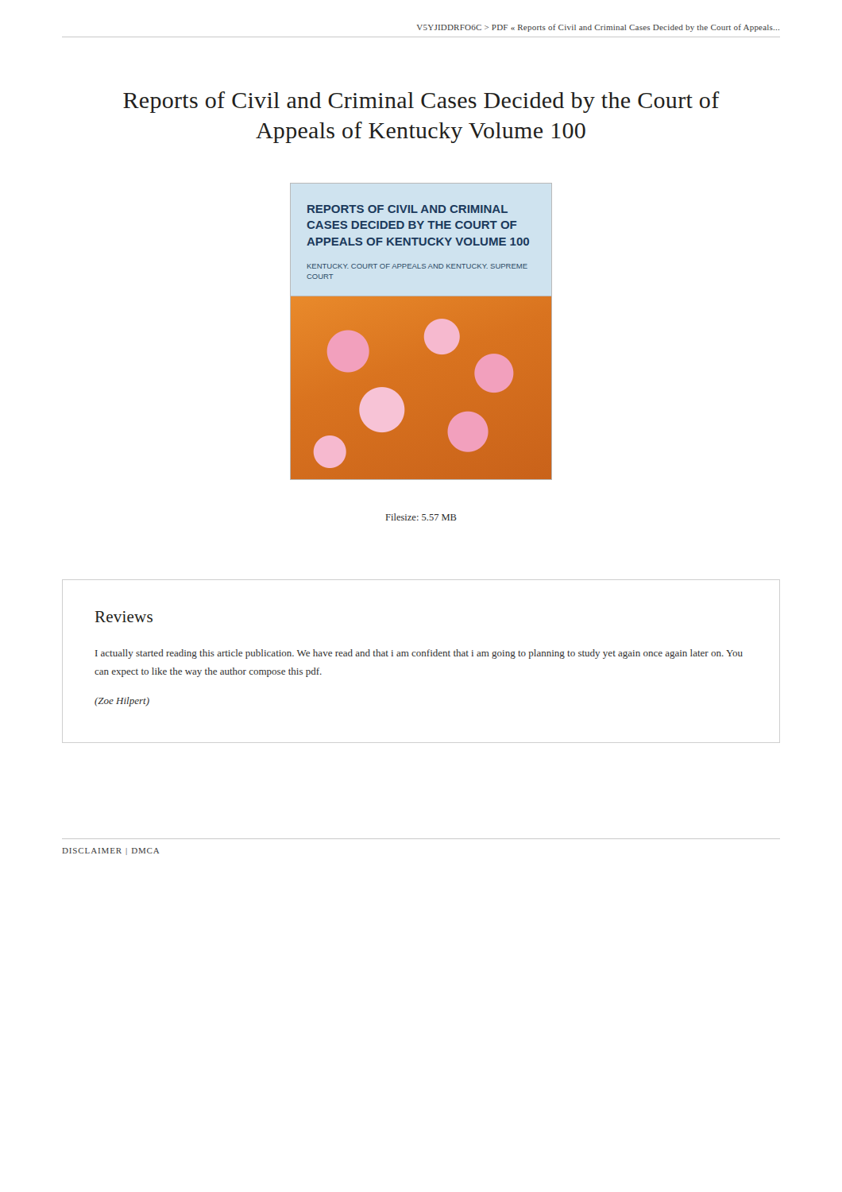V5YJIDDRFO6C > PDF « Reports of Civil and Criminal Cases Decided by the Court of Appeals...
Reports of Civil and Criminal Cases Decided by the Court of Appeals of Kentucky Volume 100
Reports of Civil and Criminal Cases Decided by the Court of Appeals of Kentucky Volume 100
Kentucky. Court of Appeals and Kentucky. Supreme Court
Filesize: 5.57 MB
Reviews
I actually started reading this article publication. We have read and that i am confident that i am going to planning to study yet again once again later on. You can expect to like the way the author compose this pdf.
(Zoe Hilpert)
DISCLAIMER|DMCA